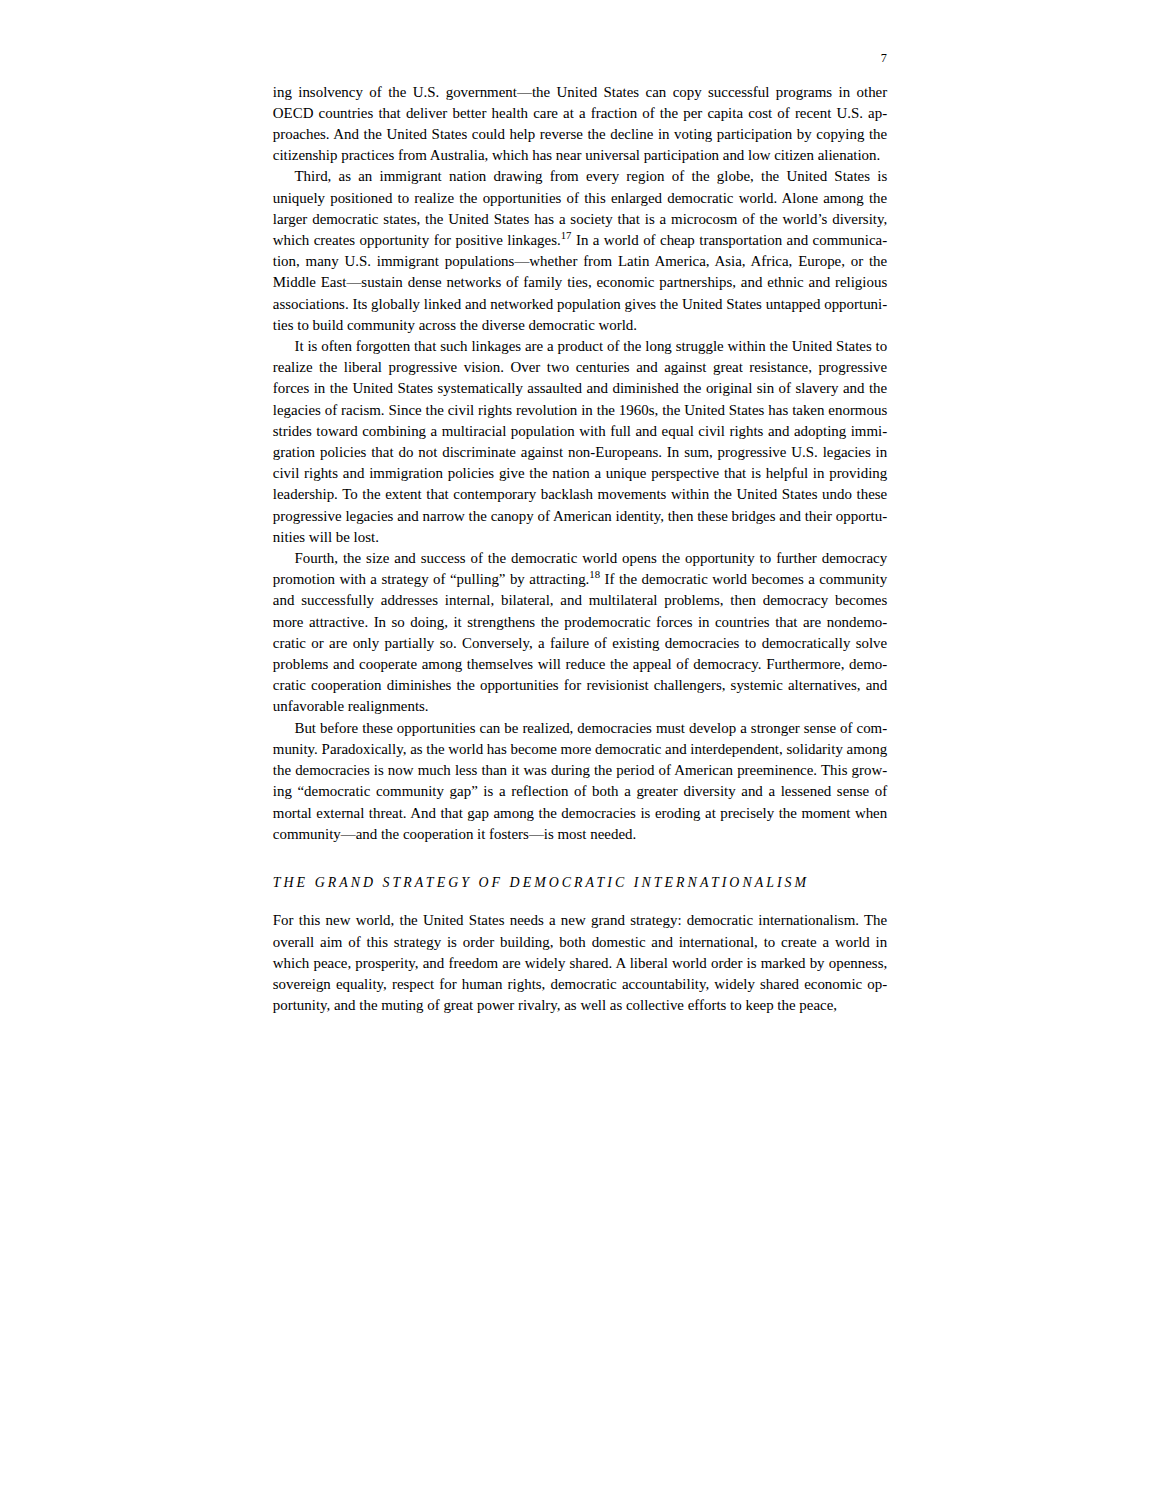7
ing insolvency of the U.S. government—the United States can copy successful programs in other OECD countries that deliver better health care at a fraction of the per capita cost of recent U.S. approaches. And the United States could help reverse the decline in voting participation by copying the citizenship practices from Australia, which has near universal participation and low citizen alienation.
Third, as an immigrant nation drawing from every region of the globe, the United States is uniquely positioned to realize the opportunities of this enlarged democratic world. Alone among the larger democratic states, the United States has a society that is a microcosm of the world’s diversity, which creates opportunity for positive linkages.17 In a world of cheap transportation and communication, many U.S. immigrant populations—whether from Latin America, Asia, Africa, Europe, or the Middle East—sustain dense networks of family ties, economic partnerships, and ethnic and religious associations. Its globally linked and networked population gives the United States untapped opportunities to build community across the diverse democratic world.
It is often forgotten that such linkages are a product of the long struggle within the United States to realize the liberal progressive vision. Over two centuries and against great resistance, progressive forces in the United States systematically assaulted and diminished the original sin of slavery and the legacies of racism. Since the civil rights revolution in the 1960s, the United States has taken enormous strides toward combining a multiracial population with full and equal civil rights and adopting immigration policies that do not discriminate against non-Europeans. In sum, progressive U.S. legacies in civil rights and immigration policies give the nation a unique perspective that is helpful in providing leadership. To the extent that contemporary backlash movements within the United States undo these progressive legacies and narrow the canopy of American identity, then these bridges and their opportunities will be lost.
Fourth, the size and success of the democratic world opens the opportunity to further democracy promotion with a strategy of “pulling” by attracting.18 If the democratic world becomes a community and successfully addresses internal, bilateral, and multilateral problems, then democracy becomes more attractive. In so doing, it strengthens the prodemocratic forces in countries that are nondemocratic or are only partially so. Conversely, a failure of existing democracies to democratically solve problems and cooperate among themselves will reduce the appeal of democracy. Furthermore, democratic cooperation diminishes the opportunities for revisionist challengers, systemic alternatives, and unfavorable realignments.
But before these opportunities can be realized, democracies must develop a stronger sense of community. Paradoxically, as the world has become more democratic and interdependent, solidarity among the democracies is now much less than it was during the period of American preeminence. This growing “democratic community gap” is a reflection of both a greater diversity and a lessened sense of mortal external threat. And that gap among the democracies is eroding at precisely the moment when community—and the cooperation it fosters—is most needed.
The Grand Strategy of Democratic Internationalism
For this new world, the United States needs a new grand strategy: democratic internationalism. The overall aim of this strategy is order building, both domestic and international, to create a world in which peace, prosperity, and freedom are widely shared. A liberal world order is marked by openness, sovereign equality, respect for human rights, democratic accountability, widely shared economic opportunity, and the muting of great power rivalry, as well as collective efforts to keep the peace,